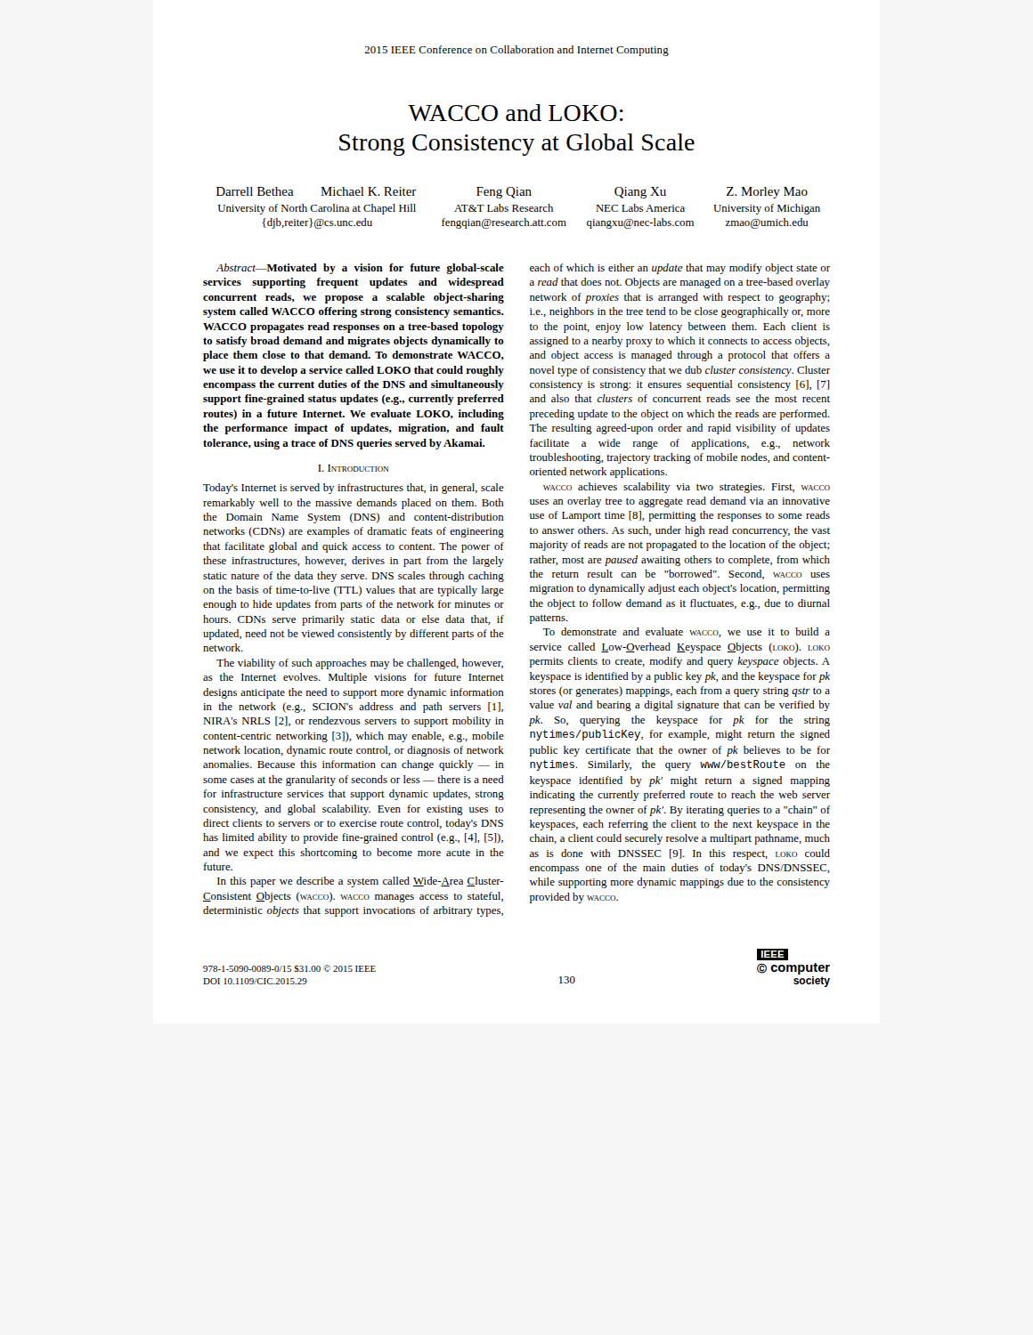2015 IEEE Conference on Collaboration and Internet Computing
WACCO and LOKO:
Strong Consistency at Global Scale
| Darrell Bethea | Michael K. Reiter | Feng Qian | Qiang Xu | Z. Morley Mao |
| University of North Carolina at Chapel Hill {djb,reiter}@cs.unc.edu | AT&T Labs Research fengqian@research.att.com | NEC Labs America qiangxu@nec-labs.com | University of Michigan zmao@umich.edu |
Abstract—Motivated by a vision for future global-scale services supporting frequent updates and widespread concurrent reads, we propose a scalable object-sharing system called WACCO offering strong consistency semantics. WACCO propagates read responses on a tree-based topology to satisfy broad demand and migrates objects dynamically to place them close to that demand. To demonstrate WACCO, we use it to develop a service called LOKO that could roughly encompass the current duties of the DNS and simultaneously support fine-grained status updates (e.g., currently preferred routes) in a future Internet. We evaluate LOKO, including the performance impact of updates, migration, and fault tolerance, using a trace of DNS queries served by Akamai.
I. Introduction
Today's Internet is served by infrastructures that, in general, scale remarkably well to the massive demands placed on them. Both the Domain Name System (DNS) and content-distribution networks (CDNs) are examples of dramatic feats of engineering that facilitate global and quick access to content. The power of these infrastructures, however, derives in part from the largely static nature of the data they serve. DNS scales through caching on the basis of time-to-live (TTL) values that are typically large enough to hide updates from parts of the network for minutes or hours. CDNs serve primarily static data or else data that, if updated, need not be viewed consistently by different parts of the network.
The viability of such approaches may be challenged, however, as the Internet evolves. Multiple visions for future Internet designs anticipate the need to support more dynamic information in the network (e.g., SCION's address and path servers [1], NIRA's NRLS [2], or rendezvous servers to support mobility in content-centric networking [3]), which may enable, e.g., mobile network location, dynamic route control, or diagnosis of network anomalies. Because this information can change quickly — in some cases at the granularity of seconds or less — there is a need for infrastructure services that support dynamic updates, strong consistency, and global scalability. Even for existing uses to direct clients to servers or to exercise route control, today's DNS has limited ability to provide fine-grained control (e.g., [4], [5]), and we expect this shortcoming to become more acute in the future.
In this paper we describe a system called Wide-Area Cluster-Consistent Objects (wacco). wacco manages access to stateful, deterministic objects that support invocations of arbitrary types, each of which is either an update that may modify object state or a read that does not. Objects are managed on a tree-based overlay network of proxies that is arranged with respect to geography; i.e., neighbors in the tree tend to be close geographically or, more to the point, enjoy low latency between them. Each client is assigned to a nearby proxy to which it connects to access objects, and object access is managed through a protocol that offers a novel type of consistency that we dub cluster consistency. Cluster consistency is strong: it ensures sequential consistency [6], [7] and also that clusters of concurrent reads see the most recent preceding update to the object on which the reads are performed. The resulting agreed-upon order and rapid visibility of updates facilitate a wide range of applications, e.g., network troubleshooting, trajectory tracking of mobile nodes, and content-oriented network applications.
wacco achieves scalability via two strategies. First, wacco uses an overlay tree to aggregate read demand via an innovative use of Lamport time [8], permitting the responses to some reads to answer others. As such, under high read concurrency, the vast majority of reads are not propagated to the location of the object; rather, most are paused awaiting others to complete, from which the return result can be "borrowed". Second, wacco uses migration to dynamically adjust each object's location, permitting the object to follow demand as it fluctuates, e.g., due to diurnal patterns.
To demonstrate and evaluate wacco, we use it to build a service called Low-Overhead Keyspace Objects (loko). loko permits clients to create, modify and query keyspace objects. A keyspace is identified by a public key pk, and the keyspace for pk stores (or generates) mappings, each from a query string qstr to a value val and bearing a digital signature that can be verified by pk. So, querying the keyspace for pk for the string nytimes/publicKey, for example, might return the signed public key certificate that the owner of pk believes to be for nytimes. Similarly, the query www/bestRoute on the keyspace identified by pk′ might return a signed mapping indicating the currently preferred route to reach the web server representing the owner of pk′. By iterating queries to a "chain" of keyspaces, each referring the client to the next keyspace in the chain, a client could securely resolve a multipart pathname, much as is done with DNSSEC [9]. In this respect, loko could encompass one of the main duties of today's DNS/DNSSEC, while supporting more dynamic mappings due to the consistency provided by wacco.
978-1-5090-0089-0/15 $31.00 © 2015 IEEE
DOI 10.1109/CIC.2015.29
130
IEEE Ⓒ computer society